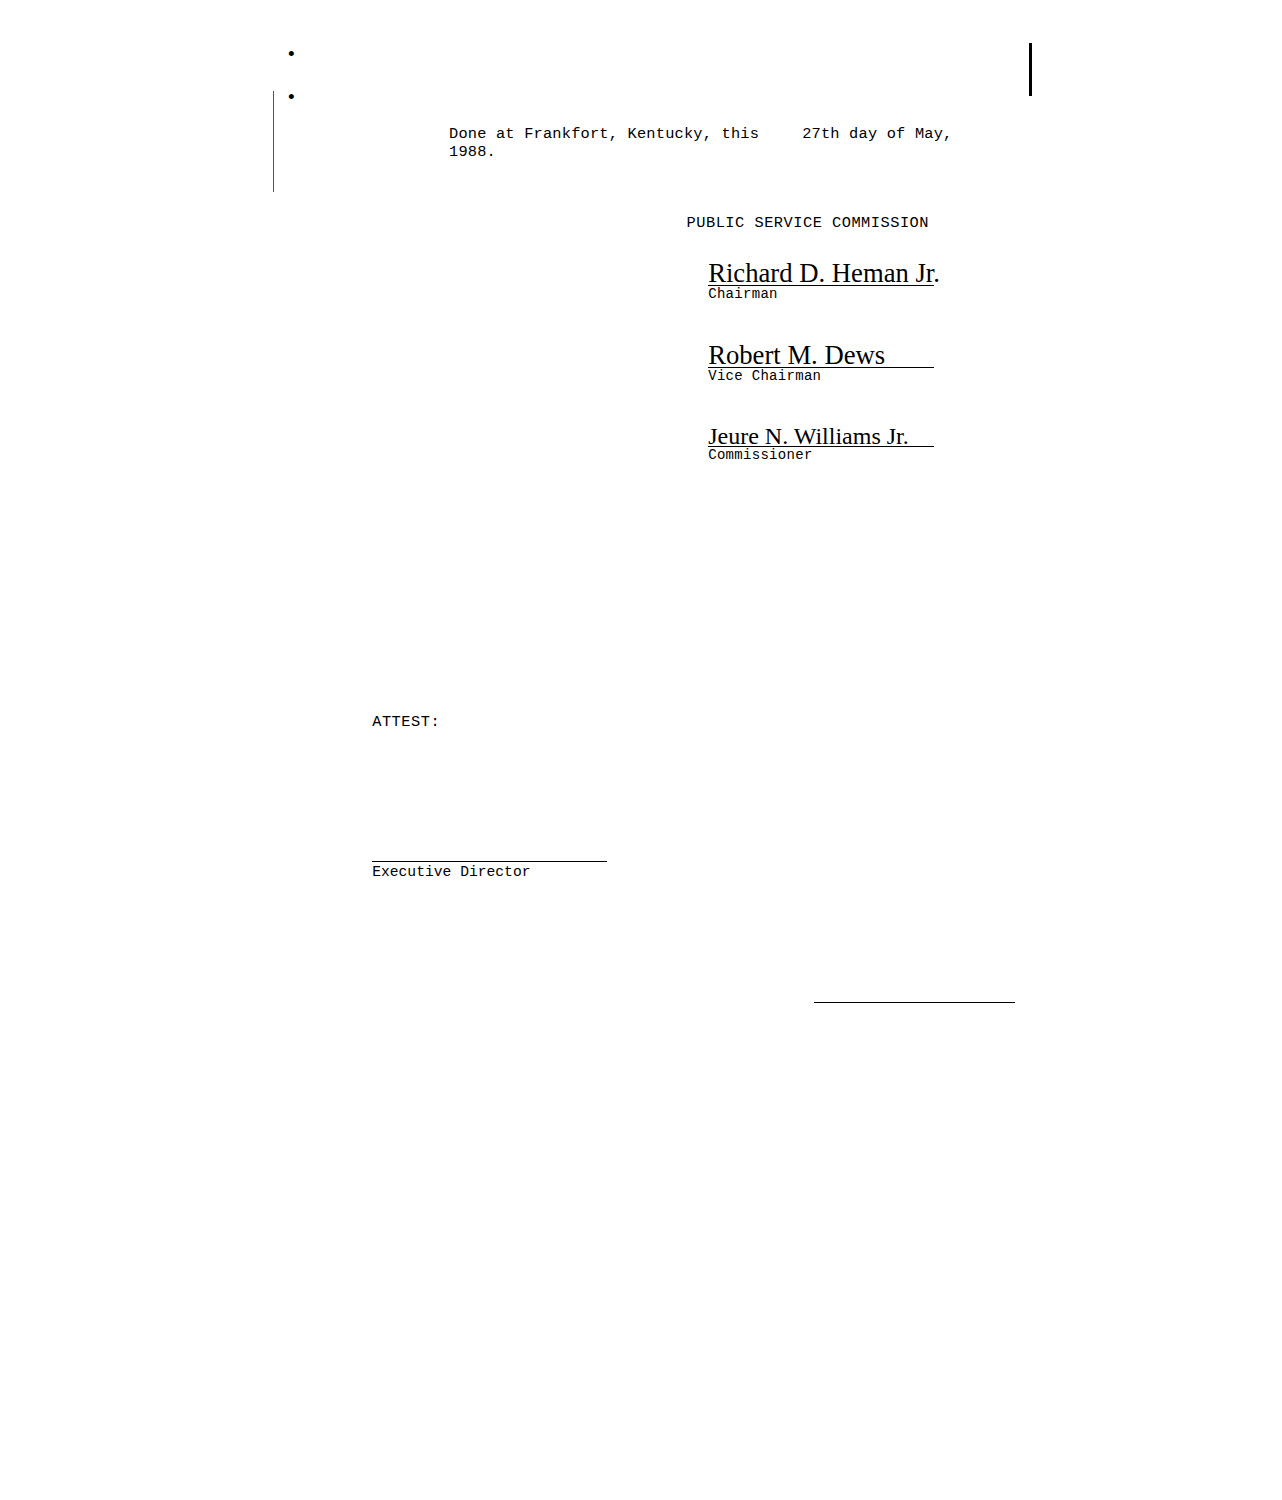• •
Done at Frankfort, Kentucky, this 27th day of May, 1988.
PUBLIC SERVICE COMMISSION
Richard D. Heman Jr.
Chairman
Robert M. Dews
Vice Chairman
Jeure N. Williams Jr.
Commissioner
ATTEST:
Executive Director